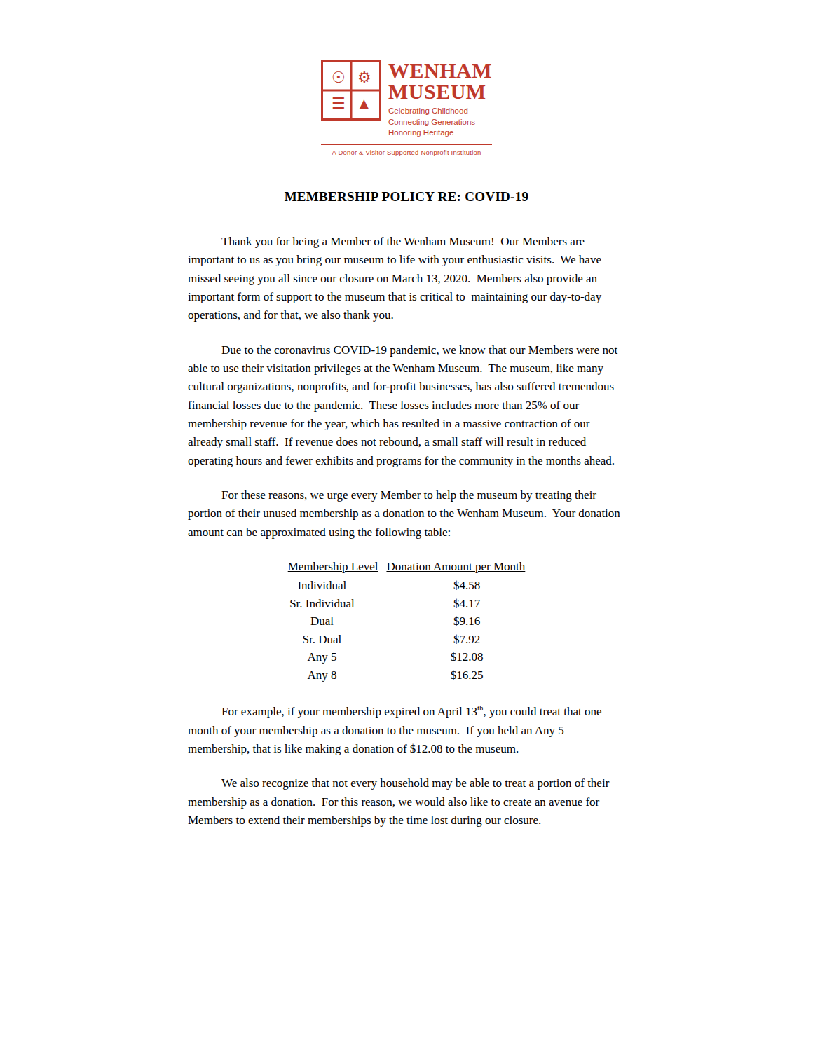☉ ⚙ ☰ ▲
WENHAM
MUSEUM
Celebrating Childhood
Connecting Generations
Honoring Heritage
A Donor & Visitor Supported Nonprofit Institution
MEMBERSHIP POLICY RE: COVID-19
Thank you for being a Member of the Wenham Museum! Our Members are important to us as you bring our museum to life with your enthusiastic visits. We have missed seeing you all since our closure on March 13, 2020. Members also provide an important form of support to the museum that is critical to maintaining our day-to-day operations, and for that, we also thank you.
Due to the coronavirus COVID-19 pandemic, we know that our Members were not able to use their visitation privileges at the Wenham Museum. The museum, like many cultural organizations, nonprofits, and for-profit businesses, has also suffered tremendous financial losses due to the pandemic. These losses includes more than 25% of our membership revenue for the year, which has resulted in a massive contraction of our already small staff. If revenue does not rebound, a small staff will result in reduced operating hours and fewer exhibits and programs for the community in the months ahead.
For these reasons, we urge every Member to help the museum by treating their portion of their unused membership as a donation to the Wenham Museum. Your donation amount can be approximated using the following table:
| Membership Level | Donation Amount per Month |
| --- | --- |
| Individual | $4.58 |
| Sr. Individual | $4.17 |
| Dual | $9.16 |
| Sr. Dual | $7.92 |
| Any 5 | $12.08 |
| Any 8 | $16.25 |
For example, if your membership expired on April 13th, you could treat that one month of your membership as a donation to the museum. If you held an Any 5 membership, that is like making a donation of $12.08 to the museum.
We also recognize that not every household may be able to treat a portion of their membership as a donation. For this reason, we would also like to create an avenue for Members to extend their memberships by the time lost during our closure.